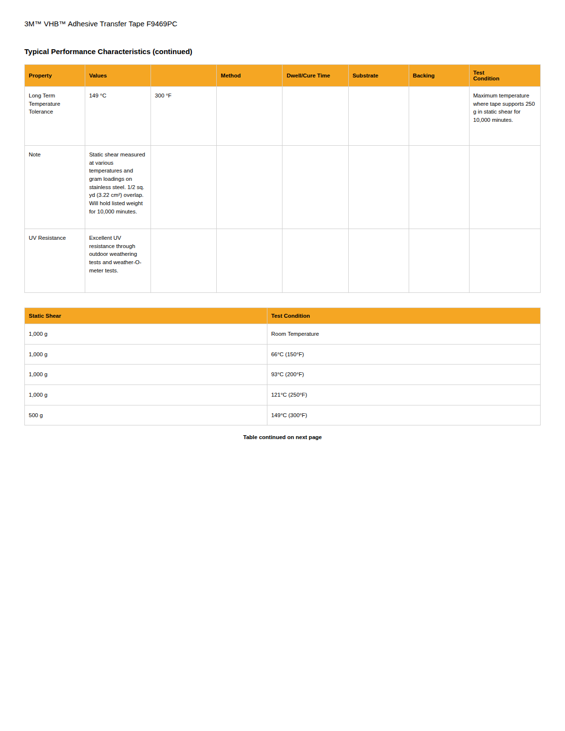3M™ VHB™ Adhesive Transfer Tape F9469PC
Typical Performance Characteristics (continued)
| Property | Values | | Method | Dwell/Cure Time | Substrate | Backing | Test Condition |
| --- | --- | --- | --- | --- | --- | --- | --- |
| Long Term Temperature Tolerance | 149 °C | 300 °F | | | | | Maximum temperature where tape supports 250 g in static shear for 10,000 minutes. |
| Note | Static shear measured at various temperatures and gram loadings on stainless steel. 1/2 sq. yd (3.22 cm²) overlap. Will hold listed weight for 10,000 minutes. | | | | | | |
| UV Resistance | Excellent UV resistance through outdoor weathering tests and weather-O-meter tests. | | | | | | |
| Static Shear | Test Condition |
| --- | --- |
| 1,000 g | Room Temperature |
| 1,000 g | 66°C (150°F) |
| 1,000 g | 93°C (200°F) |
| 1,000 g | 121°C (250°F) |
| 500 g | 149°C (300°F) |
Table continued on next page